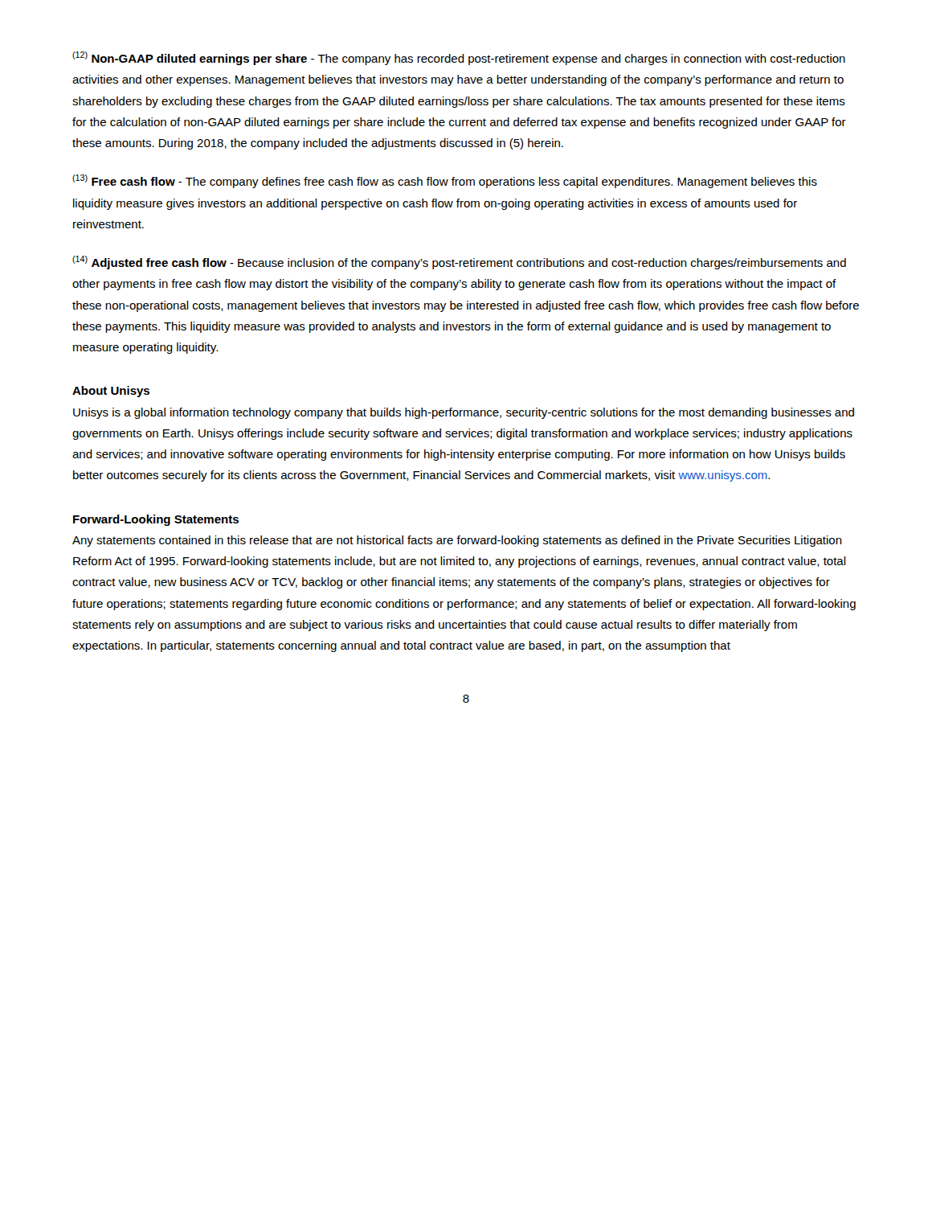(12) Non-GAAP diluted earnings per share - The company has recorded post-retirement expense and charges in connection with cost-reduction activities and other expenses. Management believes that investors may have a better understanding of the company’s performance and return to shareholders by excluding these charges from the GAAP diluted earnings/loss per share calculations. The tax amounts presented for these items for the calculation of non-GAAP diluted earnings per share include the current and deferred tax expense and benefits recognized under GAAP for these amounts. During 2018, the company included the adjustments discussed in (5) herein.
(13) Free cash flow - The company defines free cash flow as cash flow from operations less capital expenditures. Management believes this liquidity measure gives investors an additional perspective on cash flow from on-going operating activities in excess of amounts used for reinvestment.
(14) Adjusted free cash flow - Because inclusion of the company’s post-retirement contributions and cost-reduction charges/reimbursements and other payments in free cash flow may distort the visibility of the company’s ability to generate cash flow from its operations without the impact of these non-operational costs, management believes that investors may be interested in adjusted free cash flow, which provides free cash flow before these payments. This liquidity measure was provided to analysts and investors in the form of external guidance and is used by management to measure operating liquidity.
About Unisys
Unisys is a global information technology company that builds high-performance, security-centric solutions for the most demanding businesses and governments on Earth. Unisys offerings include security software and services; digital transformation and workplace services; industry applications and services; and innovative software operating environments for high-intensity enterprise computing. For more information on how Unisys builds better outcomes securely for its clients across the Government, Financial Services and Commercial markets, visit www.unisys.com.
Forward-Looking Statements
Any statements contained in this release that are not historical facts are forward-looking statements as defined in the Private Securities Litigation Reform Act of 1995. Forward-looking statements include, but are not limited to, any projections of earnings, revenues, annual contract value, total contract value, new business ACV or TCV, backlog or other financial items; any statements of the company’s plans, strategies or objectives for future operations; statements regarding future economic conditions or performance; and any statements of belief or expectation. All forward-looking statements rely on assumptions and are subject to various risks and uncertainties that could cause actual results to differ materially from expectations. In particular, statements concerning annual and total contract value are based, in part, on the assumption that
8